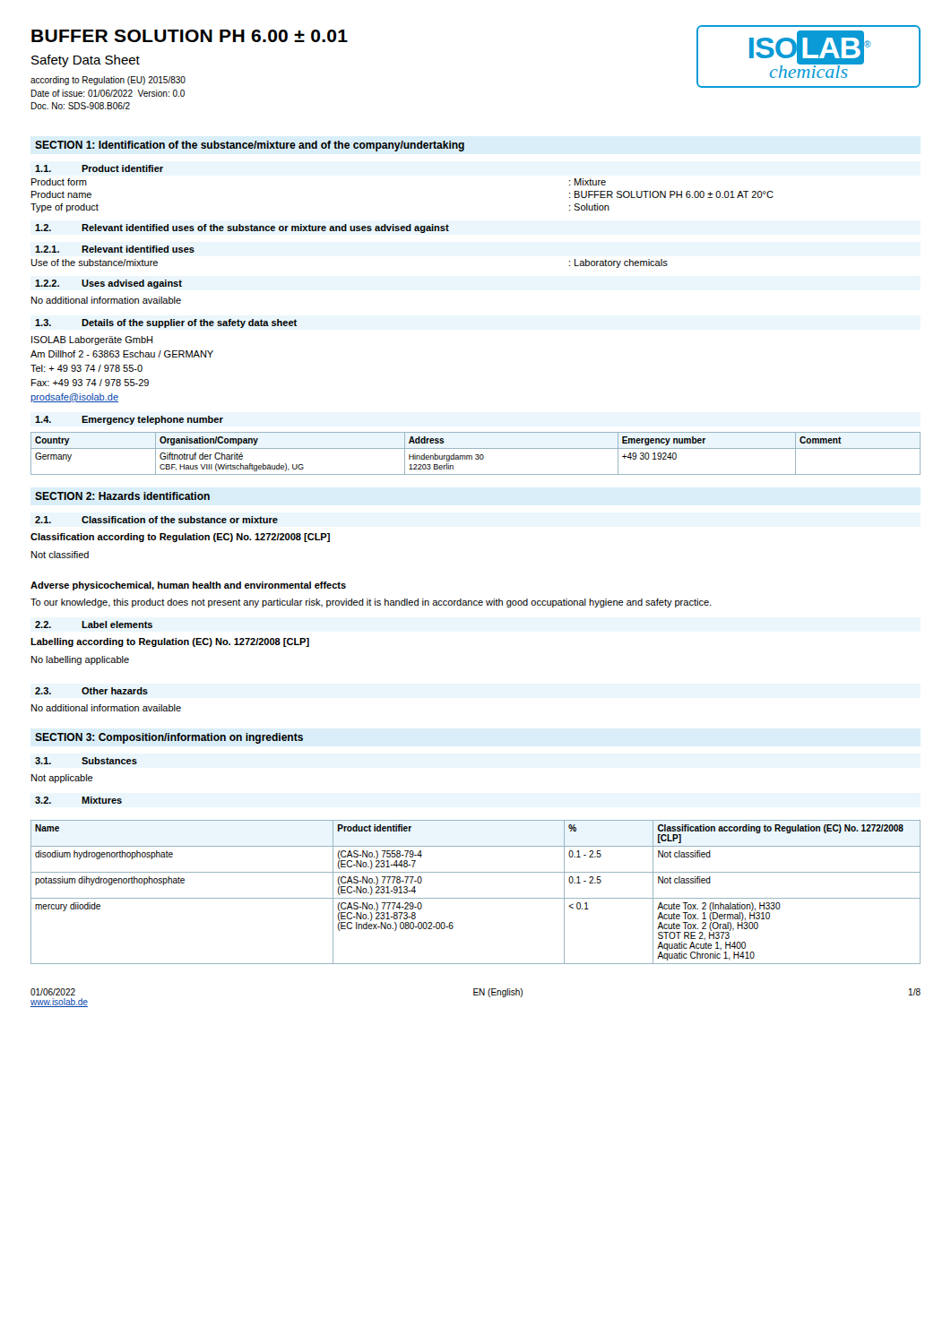BUFFER SOLUTION PH 6.00 ± 0.01
Safety Data Sheet
according to Regulation (EU) 2015/830
Date of issue: 01/06/2022 Version: 0.0
Doc. No: SDS-908.B06/2
ISOLAB®
chemicals
SECTION 1: Identification of the substance/mixture and of the company/undertaking
1.1. Product identifier
Product form: Mixture
Product name: BUFFER SOLUTION PH 6.00 ± 0.01 AT 20°C
Type of product: Solution
1.2. Relevant identified uses of the substance or mixture and uses advised against
1.2.1. Relevant identified uses
Use of the substance/mixture: Laboratory chemicals
1.2.2. Uses advised against
No additional information available
1.3. Details of the supplier of the safety data sheet
ISOLAB Laborgeräte GmbH
Am Dillhof 2 - 63863 Eschau / GERMANY
Tel: + 49 93 74 / 978 55-0
Fax: +49 93 74 / 978 55-29
prodsafe@isolab.de
1.4. Emergency telephone number
| Country | Organisation/Company | Address | Emergency number | Comment |
| --- | --- | --- | --- | --- |
| Germany | Giftnotruf der Charité CBF, Haus VIII (Wirtschaftgebäude), UG | Hindenburgdamm 30 12203 Berlin | +49 30 19240 | |
SECTION 2: Hazards identification
2.1. Classification of the substance or mixture
Classification according to Regulation (EC) No. 1272/2008 [CLP]
Not classified
Adverse physicochemical, human health and environmental effects
To our knowledge, this product does not present any particular risk, provided it is handled in accordance with good occupational hygiene and safety practice.
2.2. Label elements
Labelling according to Regulation (EC) No. 1272/2008 [CLP]
No labelling applicable
2.3. Other hazards
No additional information available
SECTION 3: Composition/information on ingredients
3.1. Substances
Not applicable
3.2. Mixtures
| Name | Product identifier | % | Classification according to Regulation (EC) No. 1272/2008 [CLP] |
| --- | --- | --- | --- |
| disodium hydrogenorthophosphate | (CAS-No.) 7558-79-4 (EC-No.) 231-448-7 | 0.1 - 2.5 | Not classified |
| potassium dihydrogenorthophosphate | (CAS-No.) 7778-77-0 (EC-No.) 231-913-4 | 0.1 - 2.5 | Not classified |
| mercury diiodide | (CAS-No.) 7774-29-0 (EC-No.) 231-873-8 (EC Index-No.) 080-002-00-6 | < 0.1 | Acute Tox. 2 (Inhalation), H330 Acute Tox. 1 (Dermal), H310 Acute Tox. 2 (Oral), H300 STOT RE 2, H373 Aquatic Acute 1, H400 Aquatic Chronic 1, H410 |
01/06/2022
www.isolab.de 1/8
EN (English)